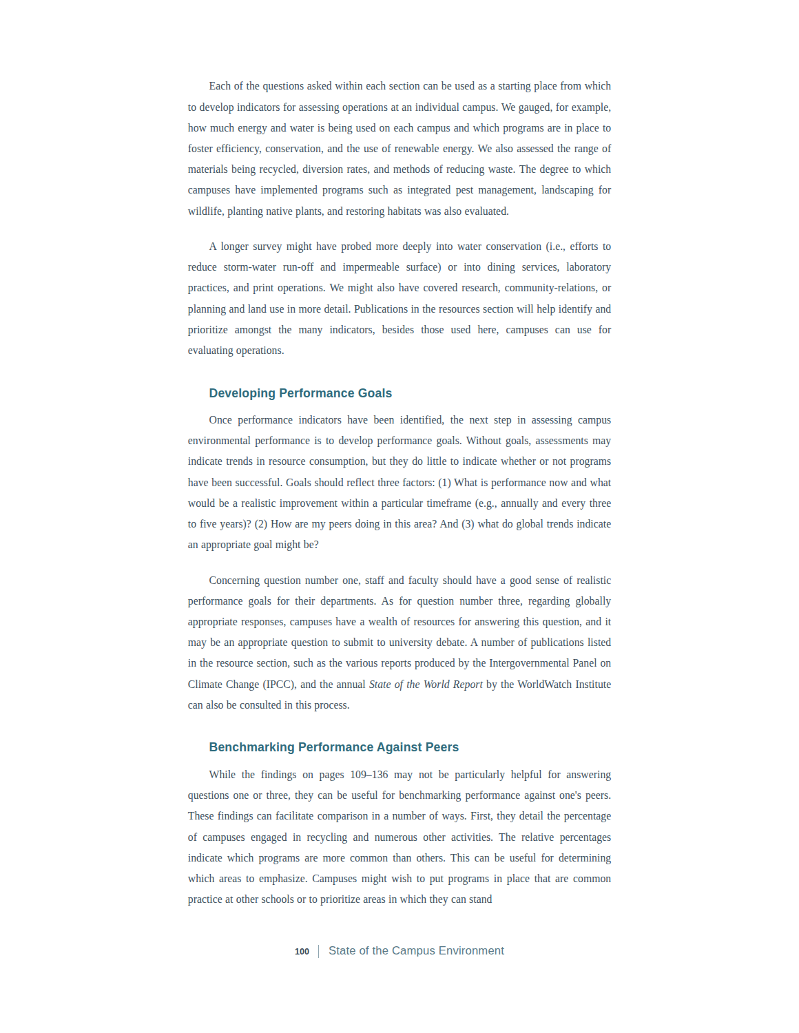Each of the questions asked within each section can be used as a starting place from which to develop indicators for assessing operations at an individual campus. We gauged, for example, how much energy and water is being used on each campus and which programs are in place to foster efficiency, conservation, and the use of renewable energy. We also assessed the range of materials being recycled, diversion rates, and methods of reducing waste. The degree to which campuses have implemented programs such as integrated pest management, landscaping for wildlife, planting native plants, and restoring habitats was also evaluated.
A longer survey might have probed more deeply into water conservation (i.e., efforts to reduce storm-water run-off and impermeable surface) or into dining services, laboratory practices, and print operations. We might also have covered research, community-relations, or planning and land use in more detail. Publications in the resources section will help identify and prioritize amongst the many indicators, besides those used here, campuses can use for evaluating operations.
Developing Performance Goals
Once performance indicators have been identified, the next step in assessing campus environmental performance is to develop performance goals. Without goals, assessments may indicate trends in resource consumption, but they do little to indicate whether or not programs have been successful. Goals should reflect three factors: (1) What is performance now and what would be a realistic improvement within a particular timeframe (e.g., annually and every three to five years)? (2) How are my peers doing in this area? And (3) what do global trends indicate an appropriate goal might be?
Concerning question number one, staff and faculty should have a good sense of realistic performance goals for their departments. As for question number three, regarding globally appropriate responses, campuses have a wealth of resources for answering this question, and it may be an appropriate question to submit to university debate. A number of publications listed in the resource section, such as the various reports produced by the Intergovernmental Panel on Climate Change (IPCC), and the annual State of the World Report by the WorldWatch Institute can also be consulted in this process.
Benchmarking Performance Against Peers
While the findings on pages 109–136 may not be particularly helpful for answering questions one or three, they can be useful for benchmarking performance against one's peers. These findings can facilitate comparison in a number of ways. First, they detail the percentage of campuses engaged in recycling and numerous other activities. The relative percentages indicate which programs are more common than others. This can be useful for determining which areas to emphasize. Campuses might wish to put programs in place that are common practice at other schools or to prioritize areas in which they can stand
100 State of the Campus Environment